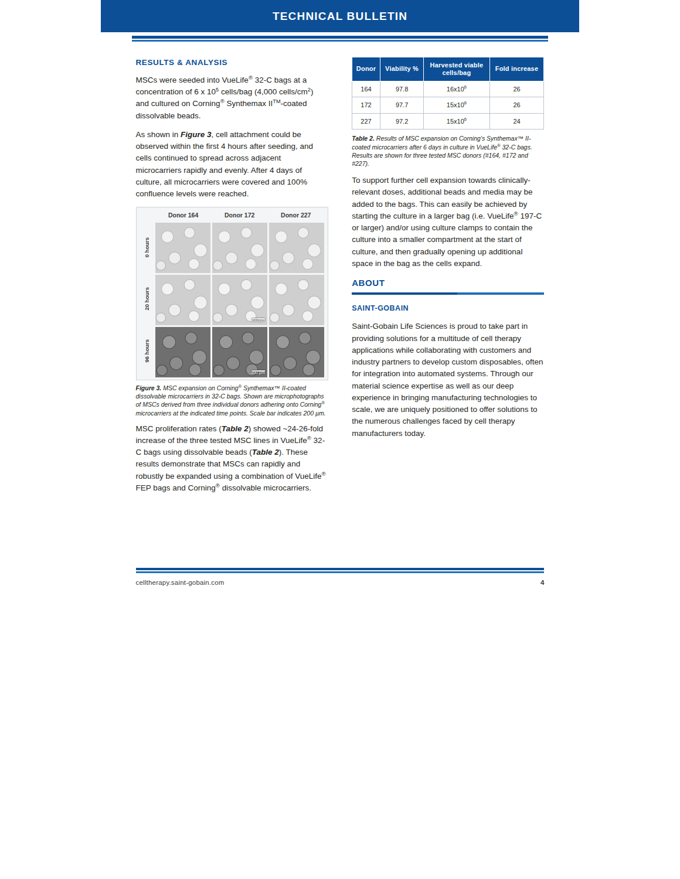Technical Bulletin
Results & Analysis
MSCs were seeded into VueLife® 32-C bags at a concentration of 6 x 105 cells/bag (4,000 cells/cm2) and cultured on Corning® Synthemax IITM-coated dissolvable beads.
As shown in Figure 3, cell attachment could be observed within the first 4 hours after seeding, and cells continued to spread across adjacent microcarriers rapidly and evenly. After 4 days of culture, all microcarriers were covered and 100% confluence levels were reached.
Donor 164 Donor 172 Donor 227
0 hours 20 hours 96 hours
200 µm
200 µm
Figure 3. MSC expansion on Corning® Synthemax™ II-coated dissolvable microcarriers in 32-C bags. Shown are microphotographs of MSCs derived from three individual donors adhering onto Corning® microcarriers at the indicated time points. Scale bar indicates 200 µm.
MSC proliferation rates (Table 2) showed ~24-26-fold increase of the three tested MSC lines in VueLife® 32-C bags using dissolvable beads (Table 2). These results demonstrate that MSCs can rapidly and robustly be expanded using a combination of VueLife® FEP bags and Corning® dissolvable microcarriers.
| Donor | Viability % | Harvested viable cells/bag | Fold increase |
| --- | --- | --- | --- |
| 164 | 97.8 | 16x10 6 | 26 |
| 172 | 97.7 | 15x10 6 | 26 |
| 227 | 97.2 | 15x10 6 | 24 |
Table 2. Results of MSC expansion on Corning’s Synthemax™ II-coated microcarriers after 6 days in culture in VueLife® 32-C bags. Results are shown for three tested MSC donors (#164, #172 and #227).
To support further cell expansion towards clinically-relevant doses, additional beads and media may be added to the bags. This can easily be achieved by starting the culture in a larger bag (i.e. VueLife® 197-C or larger) and/or using culture clamps to contain the culture into a smaller compartment at the start of culture, and then gradually opening up additional space in the bag as the cells expand.
About
Saint-Gobain
Saint-Gobain Life Sciences is proud to take part in providing solutions for a multitude of cell therapy applications while collaborating with customers and industry partners to develop custom disposables, often for integration into automated systems. Through our material science expertise as well as our deep experience in bringing manufacturing technologies to scale, we are uniquely positioned to offer solutions to the numerous challenges faced by cell therapy manufacturers today.
celltherapy.saint-gobain.com 4